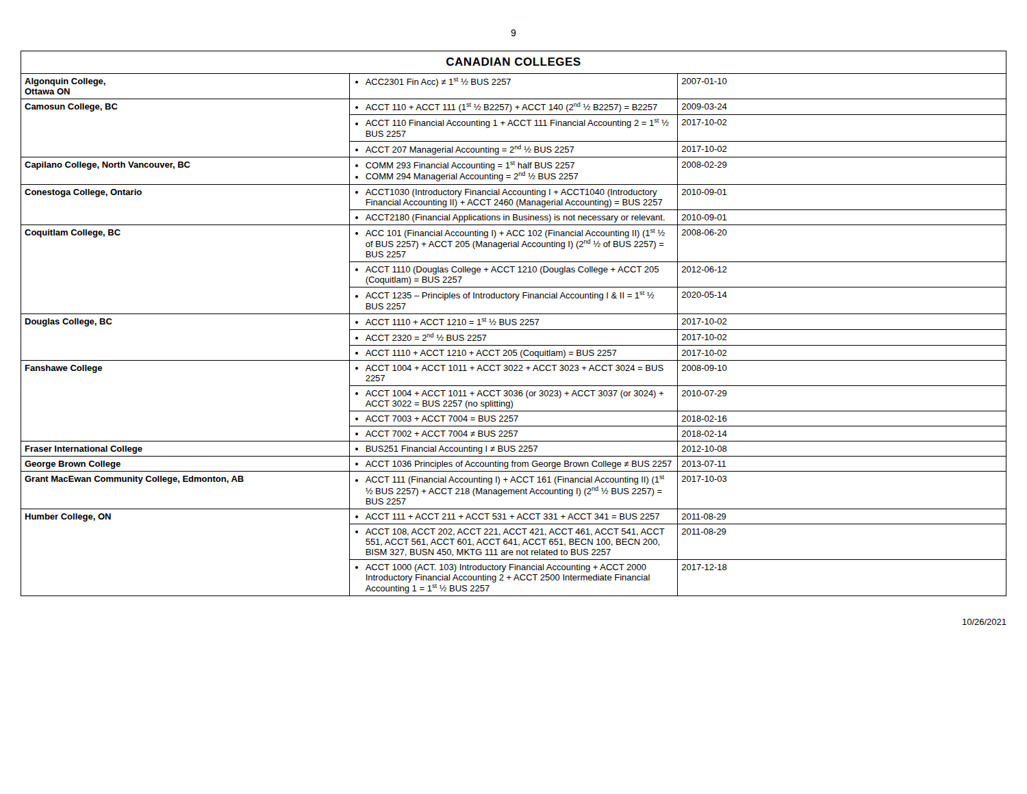9
| CANADIAN COLLEGES |
| --- |
| Algonquin College, Ottawa ON | ACC2301 Fin Acc) ≠ 1 st ½ BUS 2257 | 2007-01-10 |
| Camosun College, BC | ACCT 110 + ACCT 111 (1 st ½ B2257) + ACCT 140 (2 nd ½ B2257) = B2257 | 2009-03-24 |
| ACCT 110 Financial Accounting 1 + ACCT 111 Financial Accounting 2 = 1 st ½ BUS 2257 | 2017-10-02 |
| ACCT 207 Managerial Accounting = 2 nd ½ BUS 2257 | 2017-10-02 |
| Capilano College, North Vancouver, BC | COMM 293 Financial Accounting = 1 st half BUS 2257 COMM 294 Managerial Accounting = 2 nd ½ BUS 2257 | 2008-02-29 |
| Conestoga College, Ontario | ACCT1030 (Introductory Financial Accounting I + ACCT1040 (Introductory Financial Accounting II) + ACCT 2460 (Managerial Accounting) = BUS 2257 | 2010-09-01 |
| ACCT2180 (Financial Applications in Business) is not necessary or relevant. | 2010-09-01 |
| Coquitlam College, BC | ACC 101 (Financial Accounting I) + ACC 102 (Financial Accounting II) (1 st ½ of BUS 2257) + ACCT 205 (Managerial Accounting I) (2 nd ½ of BUS 2257) = BUS 2257 | 2008-06-20 |
| ACCT 1110 (Douglas College + ACCT 1210 (Douglas College + ACCT 205 (Coquitlam) = BUS 2257 | 2012-06-12 |
| ACCT 1235 – Principles of Introductory Financial Accounting I & II = 1 st ½ BUS 2257 | 2020-05-14 |
| Douglas College, BC | ACCT 1110 + ACCT 1210 = 1 st ½ BUS 2257 | 2017-10-02 |
| ACCT 2320 = 2 nd ½ BUS 2257 | 2017-10-02 |
| ACCT 1110 + ACCT 1210 + ACCT 205 (Coquitlam) = BUS 2257 | 2017-10-02 |
| Fanshawe College | ACCT 1004 + ACCT 1011 + ACCT 3022 + ACCT 3023 + ACCT 3024 = BUS 2257 | 2008-09-10 |
| ACCT 1004 + ACCT 1011 + ACCT 3036 (or 3023) + ACCT 3037 (or 3024) + ACCT 3022 = BUS 2257 (no splitting) | 2010-07-29 |
| ACCT 7003 + ACCT 7004 = BUS 2257 | 2018-02-16 |
| ACCT 7002 + ACCT 7004 ≠ BUS 2257 | 2018-02-14 |
| Fraser International College | BUS251 Financial Accounting I ≠ BUS 2257 | 2012-10-08 |
| George Brown College | ACCT 1036 Principles of Accounting from George Brown College ≠ BUS 2257 | 2013-07-11 |
| Grant MacEwan Community College, Edmonton, AB | ACCT 111 (Financial Accounting I) + ACCT 161 (Financial Accounting II) (1 st ½ BUS 2257) + ACCT 218 (Management Accounting I) (2 nd ½ BUS 2257) = BUS 2257 | 2017-10-03 |
| Humber College, ON | ACCT 111 + ACCT 211 + ACCT 531 + ACCT 331 + ACCT 341 = BUS 2257 | 2011-08-29 |
| ACCT 108, ACCT 202, ACCT 221, ACCT 421, ACCT 461, ACCT 541, ACCT 551, ACCT 561, ACCT 601, ACCT 641, ACCT 651, BECN 100, BECN 200, BISM 327, BUSN 450, MKTG 111 are not related to BUS 2257 | 2011-08-29 |
| ACCT 1000 (ACT. 103) Introductory Financial Accounting + ACCT 2000 Introductory Financial Accounting 2 + ACCT 2500 Intermediate Financial Accounting 1 = 1 st ½ BUS 2257 | 2017-12-18 |
10/26/2021